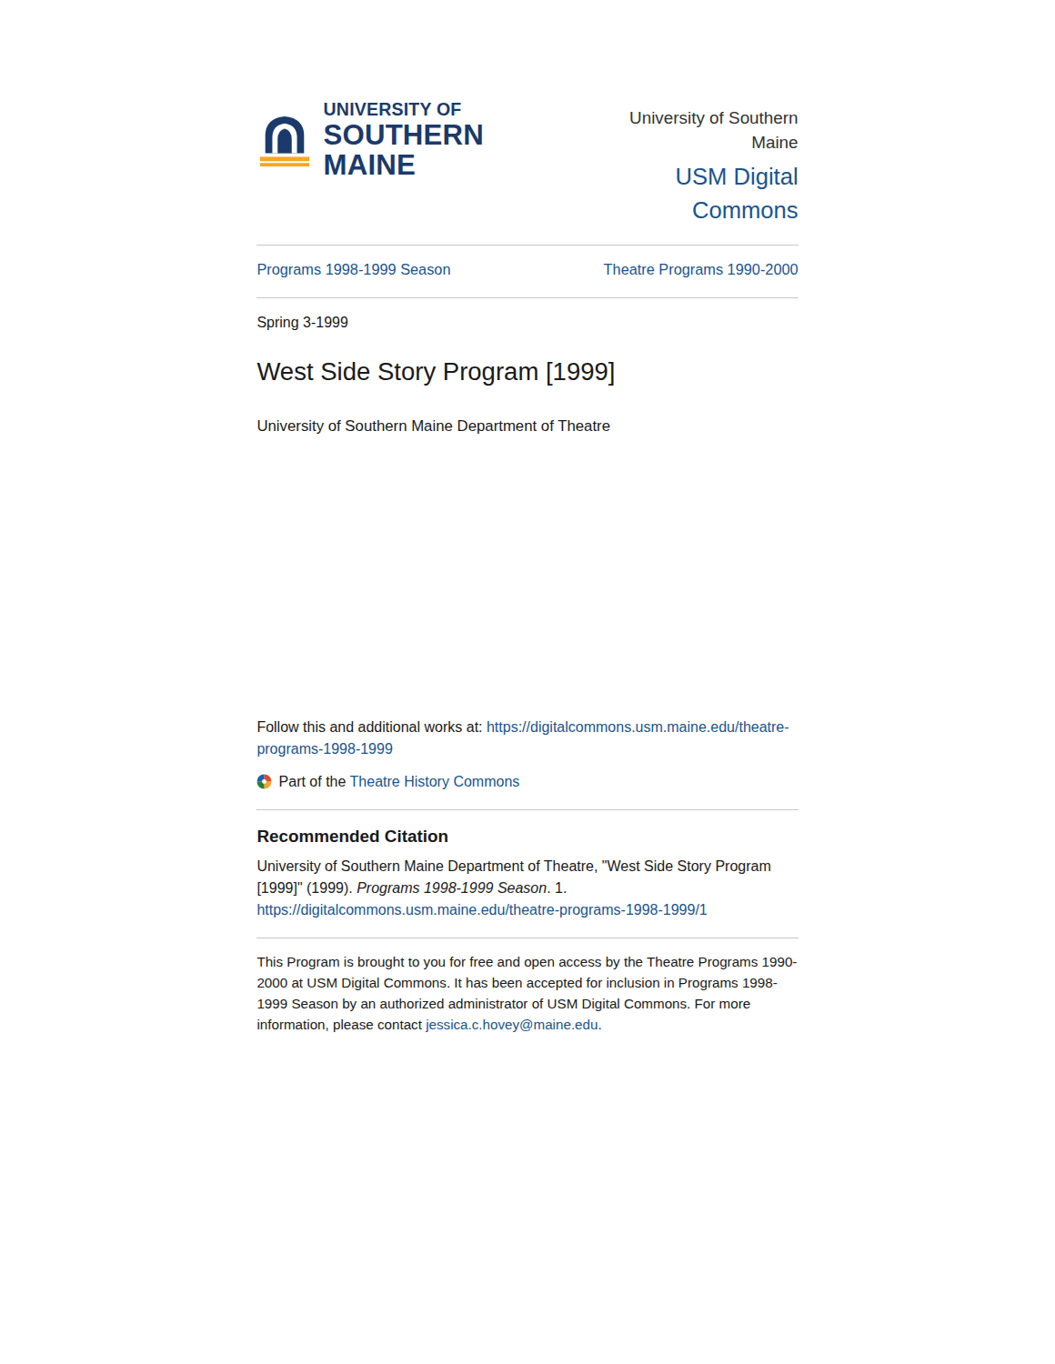UNIVERSITY OF SOUTHERN MAINE
University of Southern Maine
USM Digital Commons
Programs 1998-1999 Season Theatre Programs 1990-2000
Spring 3-1999
West Side Story Program [1999]
University of Southern Maine Department of Theatre
Follow this and additional works at: https://digitalcommons.usm.maine.edu/theatre-programs-1998-1999
Part of the Theatre History Commons
Recommended Citation
University of Southern Maine Department of Theatre, "West Side Story Program [1999]" (1999). Programs 1998-1999 Season. 1.
https://digitalcommons.usm.maine.edu/theatre-programs-1998-1999/1
This Program is brought to you for free and open access by the Theatre Programs 1990-2000 at USM Digital Commons. It has been accepted for inclusion in Programs 1998-1999 Season by an authorized administrator of USM Digital Commons. For more information, please contact jessica.c.hovey@maine.edu.